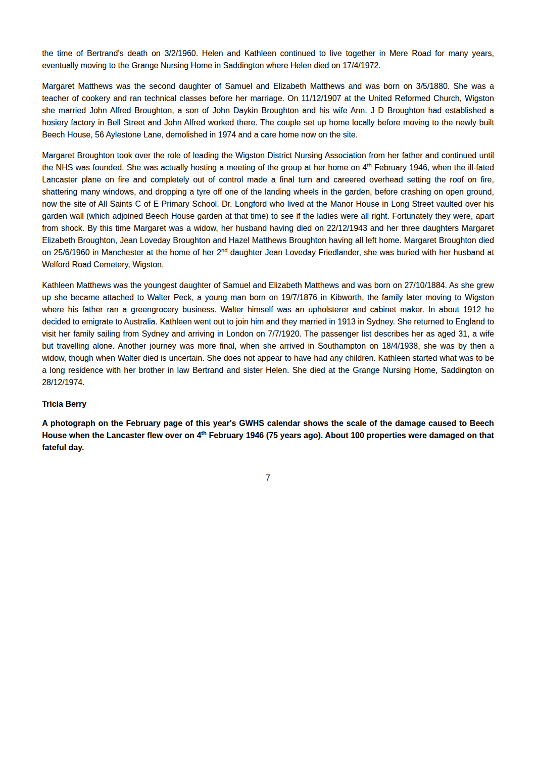the time of Bertrand's death on 3/2/1960. Helen and Kathleen continued to live together in Mere Road for many years, eventually moving to the Grange Nursing Home in Saddington where Helen died on 17/4/1972.
Margaret Matthews was the second daughter of Samuel and Elizabeth Matthews and was born on 3/5/1880. She was a teacher of cookery and ran technical classes before her marriage. On 11/12/1907 at the United Reformed Church, Wigston she married John Alfred Broughton, a son of John Daykin Broughton and his wife Ann. J D Broughton had established a hosiery factory in Bell Street and John Alfred worked there. The couple set up home locally before moving to the newly built Beech House, 56 Aylestone Lane, demolished in 1974 and a care home now on the site.
Margaret Broughton took over the role of leading the Wigston District Nursing Association from her father and continued until the NHS was founded. She was actually hosting a meeting of the group at her home on 4th February 1946, when the ill-fated Lancaster plane on fire and completely out of control made a final turn and careered overhead setting the roof on fire, shattering many windows, and dropping a tyre off one of the landing wheels in the garden, before crashing on open ground, now the site of All Saints C of E Primary School. Dr. Longford who lived at the Manor House in Long Street vaulted over his garden wall (which adjoined Beech House garden at that time) to see if the ladies were all right. Fortunately they were, apart from shock. By this time Margaret was a widow, her husband having died on 22/12/1943 and her three daughters Margaret Elizabeth Broughton, Jean Loveday Broughton and Hazel Matthews Broughton having all left home. Margaret Broughton died on 25/6/1960 in Manchester at the home of her 2nd daughter Jean Loveday Friedlander, she was buried with her husband at Welford Road Cemetery, Wigston.
Kathleen Matthews was the youngest daughter of Samuel and Elizabeth Matthews and was born on 27/10/1884. As she grew up she became attached to Walter Peck, a young man born on 19/7/1876 in Kibworth, the family later moving to Wigston where his father ran a greengrocery business. Walter himself was an upholsterer and cabinet maker. In about 1912 he decided to emigrate to Australia. Kathleen went out to join him and they married in 1913 in Sydney. She returned to England to visit her family sailing from Sydney and arriving in London on 7/7/1920. The passenger list describes her as aged 31, a wife but travelling alone. Another journey was more final, when she arrived in Southampton on 18/4/1938, she was by then a widow, though when Walter died is uncertain. She does not appear to have had any children. Kathleen started what was to be a long residence with her brother in law Bertrand and sister Helen. She died at the Grange Nursing Home, Saddington on 28/12/1974.
Tricia Berry
A photograph on the February page of this year's GWHS calendar shows the scale of the damage caused to Beech House when the Lancaster flew over on 4th February 1946 (75 years ago). About 100 properties were damaged on that fateful day.
7